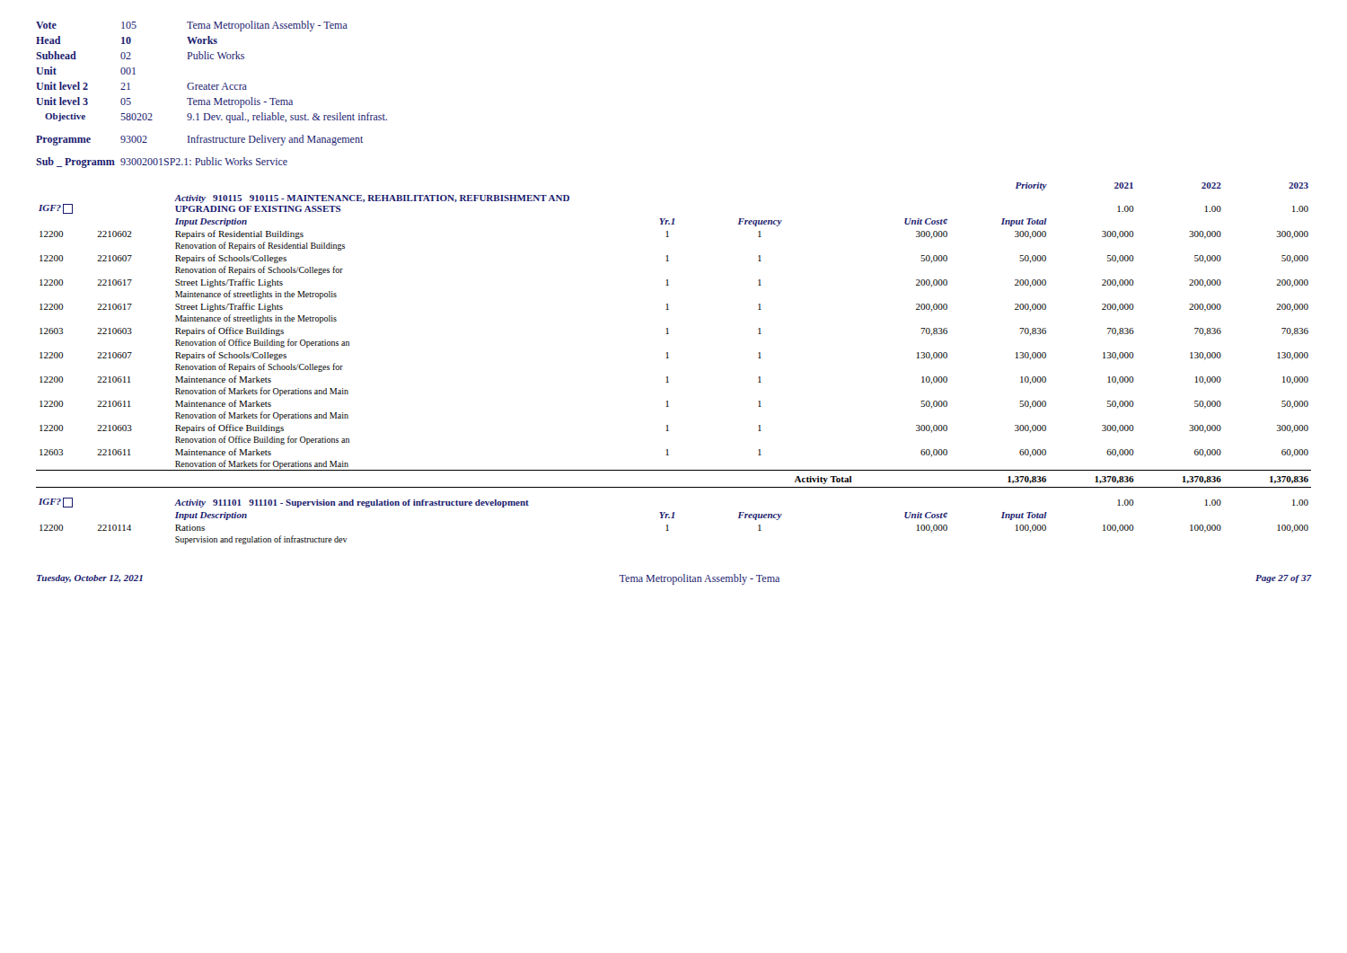| Vote | 105 | Tema Metropolitan Assembly - Tema |
| Head | 10 | Works |
| Subhead | 02 | Public Works |
| Unit | 001 | |
| Unit level 2 | 21 | Greater Accra |
| Unit level 3 | 05 | Tema Metropolis - Tema |
| Objective | 580202 | 9.1 Dev. qual., reliable, sust. & resilent infrast. |
| Programme | 93002 | Infrastructure Delivery and Management |
| Sub _ Programm | 93002001SP2.1: Public Works Service |
| | Priority | 2021 | 2022 | 2023 |
| IGF? | Activity 910115 910115 - MAINTENANCE, REHABILITATION, REFURBISHMENT AND UPGRADING OF EXISTING ASSETS | | 1.00 | 1.00 | 1.00 |
| | Input Description | Yr.1 | Frequency | Unit Cost¢ | Input Total | | | |
| 12200 | 2210602 | Repairs of Residential Buildings | 1 | 1 | 300,000 | 300,000 | 300,000 | 300,000 | 300,000 |
| | Renovation of Repairs of Residential Buildings | |
| 12200 | 2210607 | Repairs of Schools/Colleges | 1 | 1 | 50,000 | 50,000 | 50,000 | 50,000 | 50,000 |
| | Renovation of Repairs of Schools/Colleges for | |
| 12200 | 2210617 | Street Lights/Traffic Lights | 1 | 1 | 200,000 | 200,000 | 200,000 | 200,000 | 200,000 |
| | Maintenance of streetlights in the Metropolis | |
| 12200 | 2210617 | Street Lights/Traffic Lights | 1 | 1 | 200,000 | 200,000 | 200,000 | 200,000 | 200,000 |
| | Maintenance of streetlights in the Metropolis | |
| 12603 | 2210603 | Repairs of Office Buildings | 1 | 1 | 70,836 | 70,836 | 70,836 | 70,836 | 70,836 |
| | Renovation of Office Building for Operations an | |
| 12200 | 2210607 | Repairs of Schools/Colleges | 1 | 1 | 130,000 | 130,000 | 130,000 | 130,000 | 130,000 |
| | Renovation of Repairs of Schools/Colleges for | |
| 12200 | 2210611 | Maintenance of Markets | 1 | 1 | 10,000 | 10,000 | 10,000 | 10,000 | 10,000 |
| | Renovation of Markets for Operations and Main | |
| 12200 | 2210611 | Maintenance of Markets | 1 | 1 | 50,000 | 50,000 | 50,000 | 50,000 | 50,000 |
| | Renovation of Markets for Operations and Main | |
| 12200 | 2210603 | Repairs of Office Buildings | 1 | 1 | 300,000 | 300,000 | 300,000 | 300,000 | 300,000 |
| | Renovation of Office Building for Operations an | |
| 12603 | 2210611 | Maintenance of Markets | 1 | 1 | 60,000 | 60,000 | 60,000 | 60,000 | 60,000 |
| | Renovation of Markets for Operations and Main | |
| | Activity Total | 1,370,836 | 1,370,836 | 1,370,836 | 1,370,836 |
| IGF? | Activity 911101 911101 - Supervision and regulation of infrastructure development | | 1.00 | 1.00 | 1.00 |
| | Input Description | Yr.1 | Frequency | Unit Cost¢ | Input Total | | | |
| 12200 | 2210114 | Rations | 1 | 1 | 100,000 | 100,000 | 100,000 | 100,000 | 100,000 |
| | Supervision and regulation of infrastructure dev | |
Tuesday, October 12, 2021
Tema Metropolitan Assembly - Tema
Page 27 of 37